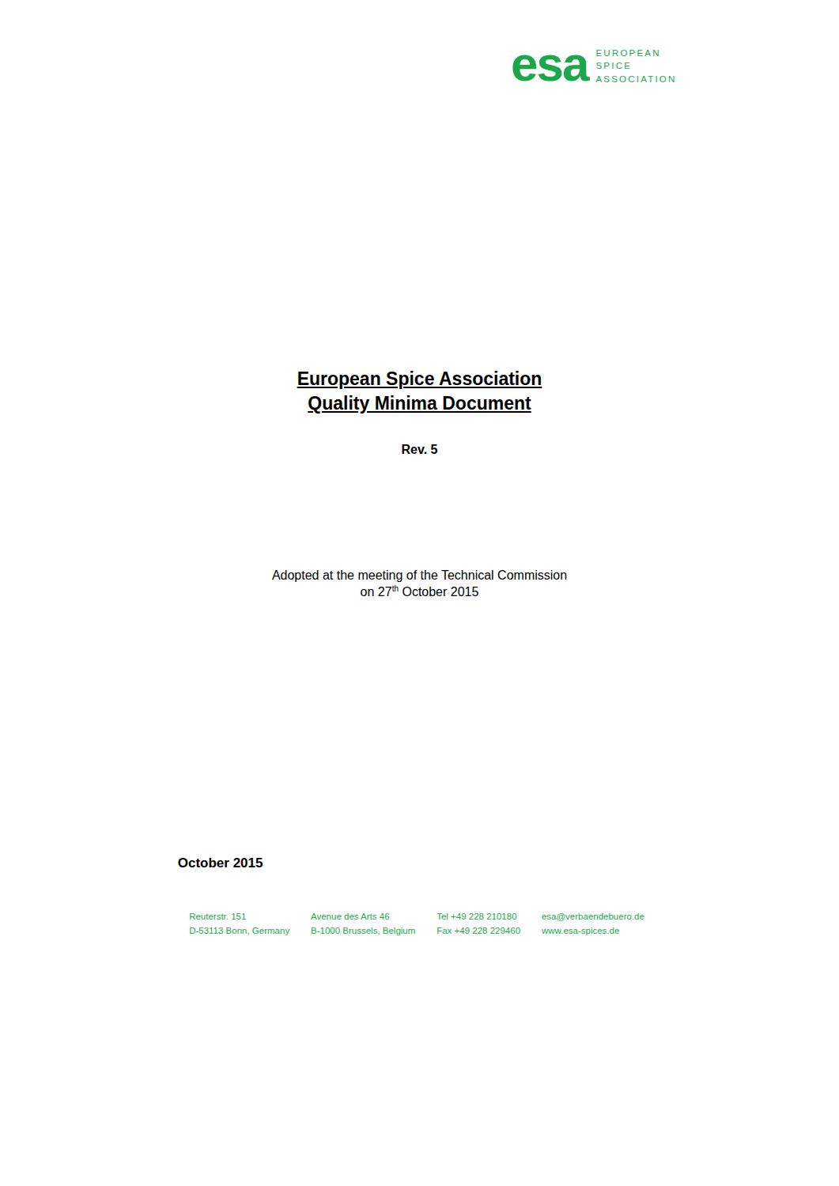esa
European
Spice
Association
European Spice Association
Quality Minima Document
Rev. 5
Adopted at the meeting of the Technical Commission
on 27th October 2015
October 2015
Reuterstr. 151
D-53113 Bonn, Germany
Avenue des Arts 46
B-1000 Brussels, Belgium
Tel +49 228 210180
Fax +49 228 229460
esa@verbaendebuero.de
www.esa-spices.de